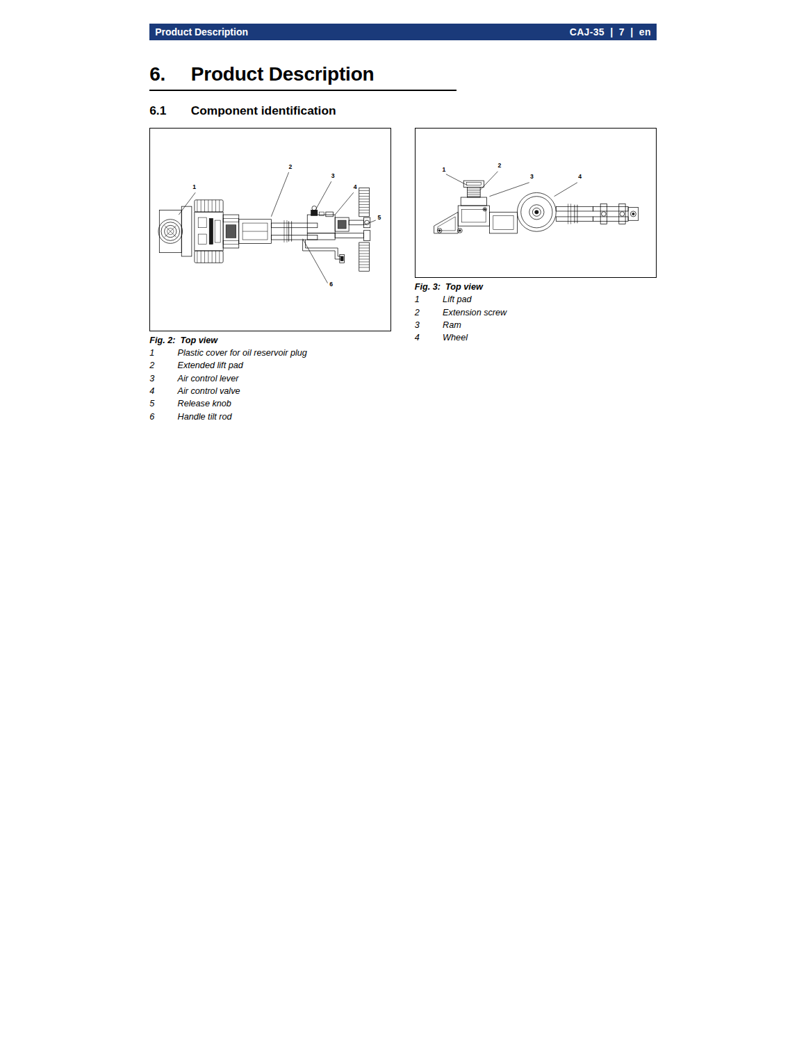Product Description
CAJ-35 | 7 | en
6. Product Description
6.1 Component identification
1 2 3 4 5 6
Fig. 2: Top view
1 Plastic cover for oil reservoir plug
2 Extended lift pad
3 Air control lever
4 Air control valve
5 Release knob
6 Handle tilt rod
1 2 3 4
Fig. 3: Top view
1 Lift pad
2 Extension screw
3 Ram
4 Wheel